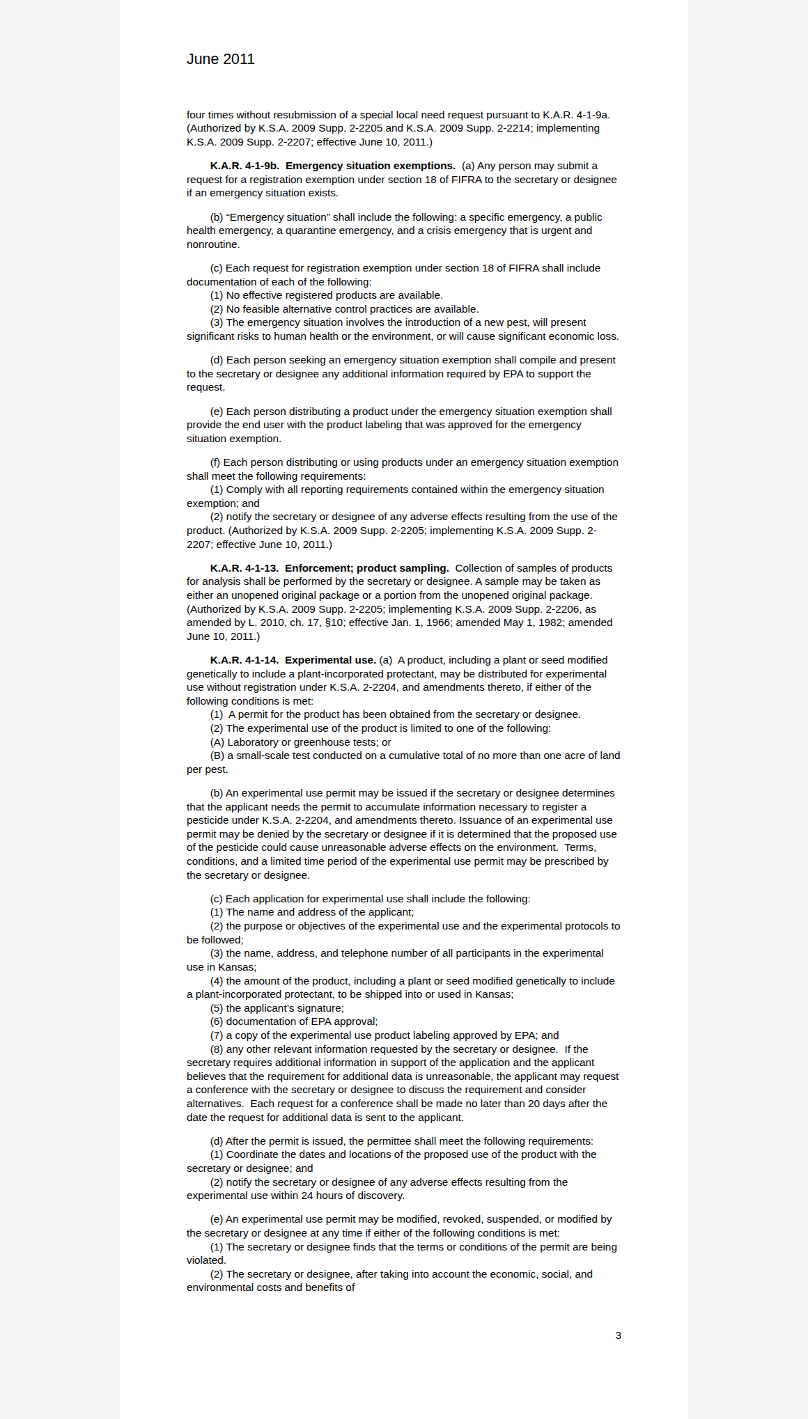June 2011
four times without resubmission of a special local need request pursuant to K.A.R. 4-1-9a. (Authorized by K.S.A. 2009 Supp. 2-2205 and K.S.A. 2009 Supp. 2-2214; implementing K.S.A. 2009 Supp. 2-2207; effective June 10, 2011.)
K.A.R. 4-1-9b. Emergency situation exemptions. (a) Any person may submit a request for a registration exemption under section 18 of FIFRA to the secretary or designee if an emergency situation exists.
(b) “Emergency situation” shall include the following: a specific emergency, a public health emergency, a quarantine emergency, and a crisis emergency that is urgent and nonroutine.
(c) Each request for registration exemption under section 18 of FIFRA shall include documentation of each of the following:
(1) No effective registered products are available.
(2) No feasible alternative control practices are available.
(3) The emergency situation involves the introduction of a new pest, will present significant risks to human health or the environment, or will cause significant economic loss.
(d) Each person seeking an emergency situation exemption shall compile and present to the secretary or designee any additional information required by EPA to support the request.
(e) Each person distributing a product under the emergency situation exemption shall provide the end user with the product labeling that was approved for the emergency situation exemption.
(f) Each person distributing or using products under an emergency situation exemption shall meet the following requirements:
(1) Comply with all reporting requirements contained within the emergency situation exemption; and
(2) notify the secretary or designee of any adverse effects resulting from the use of the product. (Authorized by K.S.A. 2009 Supp. 2-2205; implementing K.S.A. 2009 Supp. 2-2207; effective June 10, 2011.)
K.A.R. 4-1-13. Enforcement; product sampling. Collection of samples of products for analysis shall be performed by the secretary or designee. A sample may be taken as either an unopened original package or a portion from the unopened original package. (Authorized by K.S.A. 2009 Supp. 2-2205; implementing K.S.A. 2009 Supp. 2-2206, as amended by L. 2010, ch. 17, §10; effective Jan. 1, 1966; amended May 1, 1982; amended June 10, 2011.)
K.A.R. 4-1-14. Experimental use. (a) A product, including a plant or seed modified genetically to include a plant-incorporated protectant, may be distributed for experimental use without registration under K.S.A. 2-2204, and amendments thereto, if either of the following conditions is met:
(1) A permit for the product has been obtained from the secretary or designee.
(2) The experimental use of the product is limited to one of the following:
(A) Laboratory or greenhouse tests; or
(B) a small-scale test conducted on a cumulative total of no more than one acre of land per pest.
(b) An experimental use permit may be issued if the secretary or designee determines that the applicant needs the permit to accumulate information necessary to register a pesticide under K.S.A. 2-2204, and amendments thereto. Issuance of an experimental use permit may be denied by the secretary or designee if it is determined that the proposed use of the pesticide could cause unreasonable adverse effects on the environment. Terms, conditions, and a limited time period of the experimental use permit may be prescribed by the secretary or designee.
(c) Each application for experimental use shall include the following:
(1) The name and address of the applicant;
(2) the purpose or objectives of the experimental use and the experimental protocols to be followed;
(3) the name, address, and telephone number of all participants in the experimental use in Kansas;
(4) the amount of the product, including a plant or seed modified genetically to include a plant-incorporated protectant, to be shipped into or used in Kansas;
(5) the applicant’s signature;
(6) documentation of EPA approval;
(7) a copy of the experimental use product labeling approved by EPA; and
(8) any other relevant information requested by the secretary or designee. If the secretary requires additional information in support of the application and the applicant believes that the requirement for additional data is unreasonable, the applicant may request a conference with the secretary or designee to discuss the requirement and consider alternatives. Each request for a conference shall be made no later than 20 days after the date the request for additional data is sent to the applicant.
(d) After the permit is issued, the permittee shall meet the following requirements:
(1) Coordinate the dates and locations of the proposed use of the product with the secretary or designee; and
(2) notify the secretary or designee of any adverse effects resulting from the experimental use within 24 hours of discovery.
(e) An experimental use permit may be modified, revoked, suspended, or modified by the secretary or designee at any time if either of the following conditions is met:
(1) The secretary or designee finds that the terms or conditions of the permit are being violated.
(2) The secretary or designee, after taking into account the economic, social, and environmental costs and benefits of
3